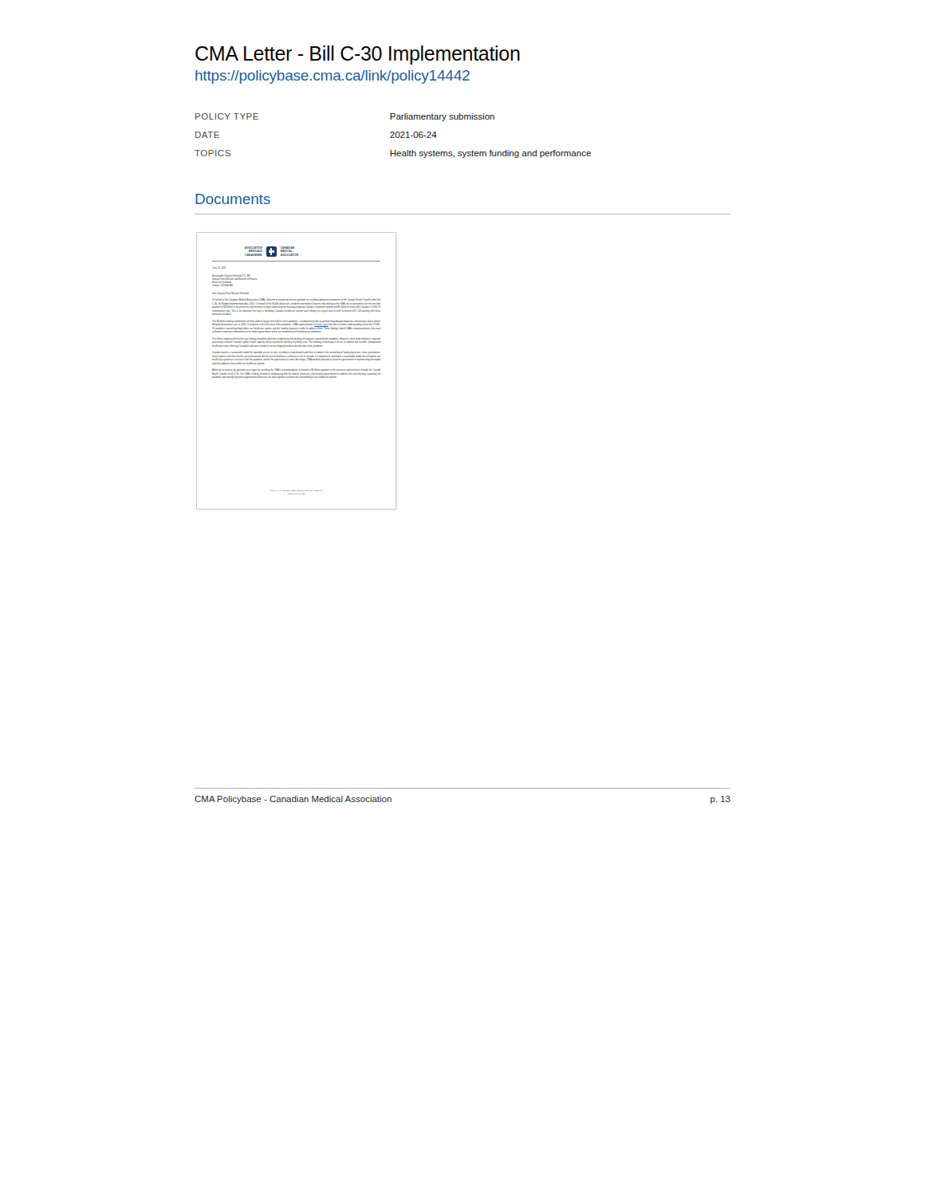CMA Letter - Bill C-30 Implementation
https://policybase.cma.ca/link/policy14442
| Policy Type | Parliamentary submission |
| Date | 2021-06-24 |
| Topics | Health systems, system funding and performance |
Documents
ASSOCIATION
MÉDICALE
CANADIENNE
CANADIAN
MEDICAL
ASSOCIATION
June 24, 2021
Honourable Chrystia Freeland, PC, MP
Deputy Prime Minister and Minister of Finance
House of Commons
Ottawa, ON K1A 0A6
Dear Deputy Prime Minister Freeland:
On behalf of the Canadian Medical Association (CMA), allow me to extend my sincere gratitude for including additional investments to the Canada Health Transfer within bill C-30, the Budget Implementation Act, 2021. On behalf of the 80,000 physicians, residents and medical learners who belong to the CMA, we are pleased to see the one-time payment of $4 billion to the provinces and territories to begin addressing the backlogs plaguing Canada's healthcare system and $1 billion to assist with Canada's COVID-19 immunization plan. This is an important first step in rebuilding Canada's healthcare system and it brings us a great deal of relief to witness bill C-30 passing with these measures included.
The $4 billion funding commitment will help address longer term effects of the pandemic, including being able to perform long-delayed diagnostic interventions and to deliver delayed preventative care. In 2020, in response to the first wave of the pandemic, CMA commissioned a Deloitte report that led to a better understanding of how the COVID-19 pandemic caused backlogs within our healthcare system and the funding required in order to address them. These findings fueled CMA's recommendations that were outlined in numerous submissions to the federal government and in our testimonies at Parliamentary committees.
Our efforts emphasized that this new funding should be directed at addressing the backlog of surgeries caused by the pandemic. However, much more funding is required, particularly to bolster Canada's public health capacity and to expand the delivery of primary care. This funding is necessary if we are to address the invisible, undiagnosed healthcare issues affecting Canadians who were unable to receive ongoing medical attention due to the pandemic.
Canada requires a sustainable model for equitable access to care, including a team-based model that is rooted in the networking of family physicians, nurse practitioners, social workers and other health care professionals. As the cost of healthcare continues to rise in Canada, it is important to implement a sustainable model that will bolster our healthcare system as it recovers from the pandemic and for the generations to come. As always, CMA would be pleased to assist the government in implementing this model and help address issues within our healthcare system.
Allow me to express my gratitude once again for including the CMA's recommendation to provide a $4 billion payment to the provinces and territories through the Canada Health Transfer in bill C-30. The CMA is looking forward to collaborating with the federal, provincial, and territorial governments to address the initial backlog caused by the pandemic and identify any future opportunities where we can work together to ensure the sustainability of our healthcare system.
1410, pl. Ave louis Blair / Blair Towers Place, bur. / Suite 500
Ottawa ON K1J 9B9
CMA Policybase - Canadian Medical Association
p. 13